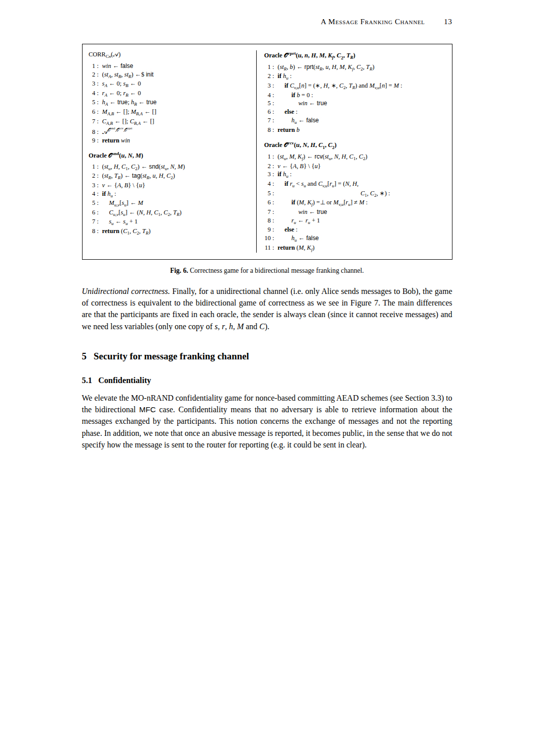A Message Franking Channel 13
| CORR Ch (𝒜) 1 : win ← false 2 : ( st A , st B , st R ) ←$ init 3 : s A ← 0; s B ← 0 4 : r A ← 0; r B ← 0 5 : h A ← true ; h B ← true 6 : M A,B ← []; M B,A ← [] 7 : C A,B ← []; C B,A ← [] 8 : 𝒜 𝒪 snd ,𝒪 rcv ,𝒪 rprt 9 : return win Oracle 𝒪 snd ( u , N , M ) 1 : ( st u , H , C 1 , C 2 ) ← snd ( st u , N , M ) 2 : ( st R , T R ) ← tag ( st R , u , H , C 2 ) 3 : v ← { A , B } \ { u } 4 : if h u : 5 : M u,v [ s u ] ← M 6 : C u,v [ s u ] ← ( N , H , C 1 , C 2 , T R ) 7 : s u ← s u + 1 8 : return ( C 1 , C 2 , T R ) | Oracle 𝒪 rprt ( u , n , H , M , K f , C 2 , T R ) 1 : ( st R , b ) ← rprt ( st R , u , H , M , K f , C 2 , T R ) 2 : if h u : 3 : if C v,u [ n ] = (∗, H , ∗, C 2 , T R ) and M v,u [ n ] = M : 4 : if b = 0 : 5 : win ← true 6 : else : 7 : h u ← false 8 : return b Oracle 𝒪 rcv ( u , N , H , C 1 , C 2 ) 1 : ( st u , M , K f ) ← rcv ( st u , N , H , C 1 , C 2 ) 2 : v ← { A , B } \ { u } 3 : if h u : 4 : if r u < s u and C v,u [ r u ] = ( N , H , 5 : C 1 , C 2 , ∗) : 6 : if ( M , K f ) =⊥ or M v,u [ r u ] ≠ M : 7 : win ← true 8 : r u ← r u + 1 9 : else : 10 : h u ← false 11 : return ( M , K f ) |
Fig. 6. Correctness game for a bidirectional message franking channel.
Unidirectional correctness. Finally, for a unidirectional channel (i.e. only Alice sends messages to Bob), the game of correctness is equivalent to the bidirectional game of correctness as we see in Figure 7. The main differences are that the participants are fixed in each oracle, the sender is always clean (since it cannot receive messages) and we need less variables (only one copy of s, r, h, M and C).
5 Security for message franking channel
5.1 Confidentiality
We elevate the MO-nRAND confidentiality game for nonce-based committing AEAD schemes (see Section 3.3) to the bidirectional MFC case. Confidentiality means that no adversary is able to retrieve information about the messages exchanged by the participants. This notion concerns the exchange of messages and not the reporting phase. In addition, we note that once an abusive message is reported, it becomes public, in the sense that we do not specify how the message is sent to the router for reporting (e.g. it could be sent in clear).